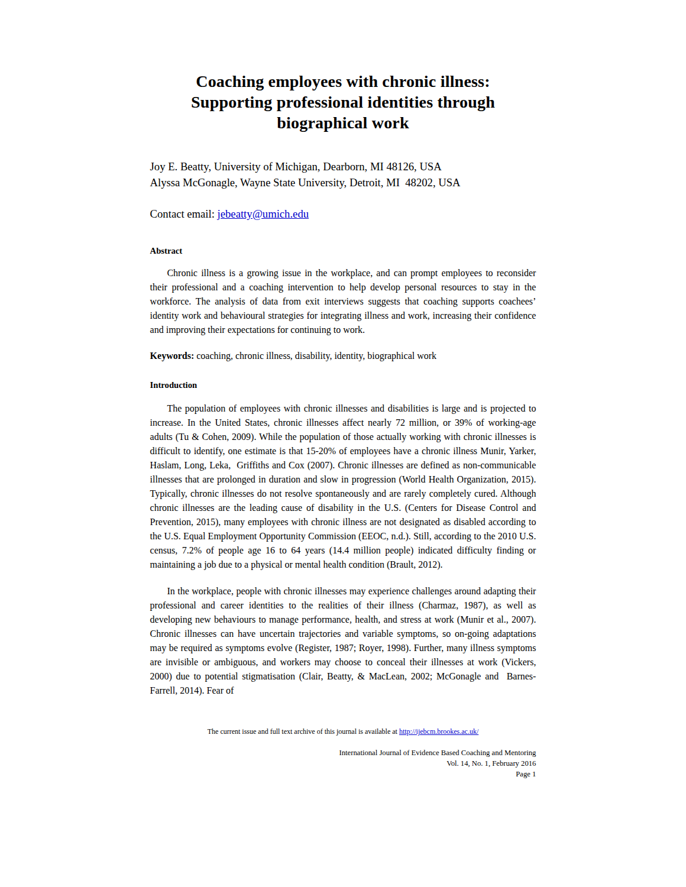Coaching employees with chronic illness:
Supporting professional identities through
biographical work
Joy E. Beatty, University of Michigan, Dearborn, MI 48126, USA
Alyssa McGonagle, Wayne State University, Detroit, MI 48202, USA
Contact email: jebeatty@umich.edu
Abstract
Chronic illness is a growing issue in the workplace, and can prompt employees to reconsider their professional and a coaching intervention to help develop personal resources to stay in the workforce. The analysis of data from exit interviews suggests that coaching supports coachees’ identity work and behavioural strategies for integrating illness and work, increasing their confidence and improving their expectations for continuing to work.
Keywords: coaching, chronic illness, disability, identity, biographical work
Introduction
The population of employees with chronic illnesses and disabilities is large and is projected to increase. In the United States, chronic illnesses affect nearly 72 million, or 39% of working-age adults (Tu & Cohen, 2009). While the population of those actually working with chronic illnesses is difficult to identify, one estimate is that 15-20% of employees have a chronic illness Munir, Yarker, Haslam, Long, Leka, Griffiths and Cox (2007). Chronic illnesses are defined as non-communicable illnesses that are prolonged in duration and slow in progression (World Health Organization, 2015). Typically, chronic illnesses do not resolve spontaneously and are rarely completely cured. Although chronic illnesses are the leading cause of disability in the U.S. (Centers for Disease Control and Prevention, 2015), many employees with chronic illness are not designated as disabled according to the U.S. Equal Employment Opportunity Commission (EEOC, n.d.). Still, according to the 2010 U.S. census, 7.2% of people age 16 to 64 years (14.4 million people) indicated difficulty finding or maintaining a job due to a physical or mental health condition (Brault, 2012).
In the workplace, people with chronic illnesses may experience challenges around adapting their professional and career identities to the realities of their illness (Charmaz, 1987), as well as developing new behaviours to manage performance, health, and stress at work (Munir et al., 2007). Chronic illnesses can have uncertain trajectories and variable symptoms, so on-going adaptations may be required as symptoms evolve (Register, 1987; Royer, 1998). Further, many illness symptoms are invisible or ambiguous, and workers may choose to conceal their illnesses at work (Vickers, 2000) due to potential stigmatisation (Clair, Beatty, & MacLean, 2002; McGonagle and Barnes-Farrell, 2014). Fear of
The current issue and full text archive of this journal is available at http://ijebcm.brookes.ac.uk/
International Journal of Evidence Based Coaching and Mentoring
Vol. 14, No. 1, February 2016
Page 1